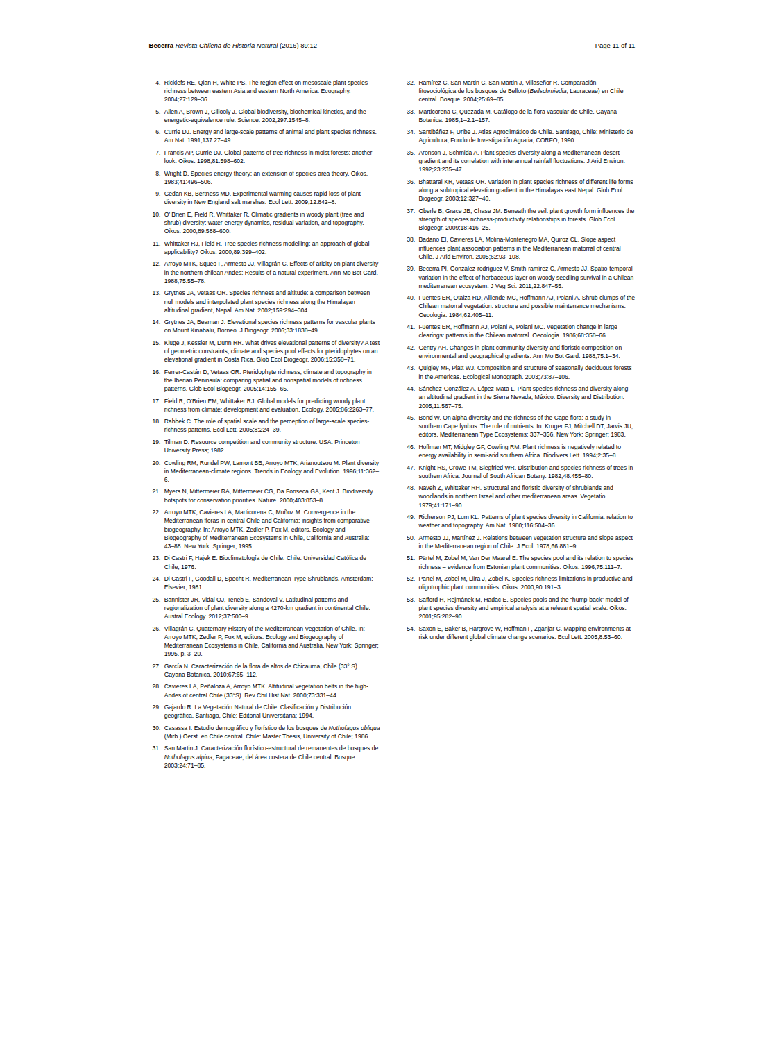Becerra Revista Chilena de Historia Natural (2016) 89:12
Page 11 of 11
4. Ricklefs RE, Qian H, White PS. The region effect on mesoscale plant species richness between eastern Asia and eastern North America. Ecography. 2004;27:129–36.
5. Allen A, Brown J, Gillooly J. Global biodiversity, biochemical kinetics, and the energetic-equivalence rule. Science. 2002;297:1545–8.
6. Currie DJ. Energy and large-scale patterns of animal and plant species richness. Am Nat. 1991;137:27–49.
7. Francis AP, Currie DJ. Global patterns of tree richness in moist forests: another look. Oikos. 1998;81:598–602.
8. Wright D. Species-energy theory: an extension of species-area theory. Oikos. 1983;41:496–506.
9. Gedan KB, Bertness MD. Experimental warming causes rapid loss of plant diversity in New England salt marshes. Ecol Lett. 2009;12:842–8.
10. O’ Brien E, Field R, Whittaker R. Climatic gradients in woody plant (tree and shrub) diversity: water-energy dynamics, residual variation, and topography. Oikos. 2000;89:588–600.
11. Whittaker RJ, Field R. Tree species richness modelling: an approach of global applicability? Oikos. 2000;89:399–402.
12. Arroyo MTK, Squeo F, Armesto JJ, Villagrán C. Effects of aridity on plant diversity in the northern chilean Andes: Results of a natural experiment. Ann Mo Bot Gard. 1988;75:55–78.
13. Grytnes JA, Vetaas OR. Species richness and altitude: a comparison between null models and interpolated plant species richness along the Himalayan altitudinal gradient, Nepal. Am Nat. 2002;159:294–304.
14. Grytnes JA, Beaman J. Elevational species richness patterns for vascular plants on Mount Kinabalu, Borneo. J Biogeogr. 2006;33:1838–49.
15. Kluge J, Kessler M, Dunn RR. What drives elevational patterns of diversity? A test of geometric constraints, climate and species pool effects for pteridophytes on an elevational gradient in Costa Rica. Glob Ecol Biogeogr. 2006;15:358–71.
16. Ferrer-Castán D, Vetaas OR. Pteridophyte richness, climate and topography in the Iberian Peninsula: comparing spatial and nonspatial models of richness patterns. Glob Ecol Biogeogr. 2005;14:155–65.
17. Field R, O'Brien EM, Whittaker RJ. Global models for predicting woody plant richness from climate: development and evaluation. Ecology. 2005;86:2263–77.
18. Rahbek C. The role of spatial scale and the perception of large-scale species-richness patterns. Ecol Lett. 2005;8:224–39.
19. Tilman D. Resource competition and community structure. USA: Princeton University Press; 1982.
20. Cowling RM, Rundel PW, Lamont BB, Arroyo MTK, Arianoutsou M. Plant diversity in Mediterranean-climate regions. Trends in Ecology and Evolution. 1996;11:362–6.
21. Myers N, Mittermeier RA, Mittermeier CG, Da Fonseca GA, Kent J. Biodiversity hotspots for conservation priorities. Nature. 2000;403:853–8.
22. Arroyo MTK, Cavieres LA, Marticorena C, Muñoz M. Convergence in the Mediterranean floras in central Chile and California: insights from comparative biogeography. In: Arroyo MTK, Zedler P, Fox M, editors. Ecology and Biogeography of Mediterranean Ecosystems in Chile, California and Australia: 43–88. New York: Springer; 1995.
23. Di Castri F, Hajek E. Bioclimatología de Chile. Chile: Universidad Católica de Chile; 1976.
24. Di Castri F, Goodall D, Specht R. Mediterranean-Type Shrublands. Amsterdam: Elsevier; 1981.
25. Bannister JR, Vidal OJ, Teneb E, Sandoval V. Latitudinal patterns and regionalization of plant diversity along a 4270-km gradient in continental Chile. Austral Ecology. 2012;37:500–9.
26. Villagrán C. Quaternary History of the Mediterranean Vegetation of Chile. In: Arroyo MTK, Zedler P, Fox M, editors. Ecology and Biogeography of Mediterranean Ecosystems in Chile, California and Australia. New York: Springer; 1995. p. 3–20.
27. García N. Caracterización de la flora de altos de Chicauma, Chile (33° S). Gayana Botanica. 2010;67:65–112.
28. Cavieres LA, Peñaloza A, Arroyo MTK. Altitudinal vegetation belts in the high-Andes of central Chile (33°S). Rev Chil Hist Nat. 2000;73:331–44.
29. Gajardo R. La Vegetación Natural de Chile. Clasificación y Distribución geográfica. Santiago, Chile: Editorial Universitaria; 1994.
30. Casassa I. Estudio demográfico y florístico de los bosques de Nothofagus obliqua (Mirb.) Oerst. en Chile central. Chile: Master Thesis, University of Chile; 1986.
31. San Martin J. Caracterización florístico-estructural de remanentes de bosques de Nothofagus alpina, Fagaceae, del área costera de Chile central. Bosque. 2003;24:71–85.
32. Ramírez C, San Martin C, San Martin J, Villaseñor R. Comparación fitosociológica de los bosques de Belloto (Beilschmiedia, Lauraceae) en Chile central. Bosque. 2004;25:69–85.
33. Marticorena C, Quezada M. Catálogo de la flora vascular de Chile. Gayana Botanica. 1985;1–2:1–157.
34. Santibáñez F, Uribe J. Atlas Agroclimático de Chile. Santiago, Chile: Ministerio de Agricultura, Fondo de Investigación Agraria, CORFO; 1990.
35. Aronson J, Schmida A. Plant species diversity along a Mediterranean-desert gradient and its correlation with interannual rainfall fluctuations. J Arid Environ. 1992;23:235–47.
36. Bhattarai KR, Vetaas OR. Variation in plant species richness of different life forms along a subtropical elevation gradient in the Himalayas east Nepal. Glob Ecol Biogeogr. 2003;12:327–40.
37. Oberle B, Grace JB, Chase JM. Beneath the veil: plant growth form influences the strength of species richness-productivity relationships in forests. Glob Ecol Biogeogr. 2009;18:416–25.
38. Badano EI, Cavieres LA, Molina-Montenegro MA, Quiroz CL. Slope aspect influences plant association patterns in the Mediterranean matorral of central Chile. J Arid Environ. 2005;62:93–108.
39. Becerra PI, González-rodríguez V, Smith-ramírez C, Armesto JJ. Spatio-temporal variation in the effect of herbaceous layer on woody seedling survival in a Chilean mediterranean ecosystem. J Veg Sci. 2011;22:847–55.
40. Fuentes ER, Otaiza RD, Alliende MC, Hoffmann AJ, Poiani A. Shrub clumps of the Chilean matorral vegetation: structure and possible maintenance mechanisms. Oecologia. 1984;62:405–11.
41. Fuentes ER, Hoffmann AJ, Poiani A, Poiani MC. Vegetation change in large clearings: patterns in the Chilean matorral. Oecologia. 1986;68:358–66.
42. Gentry AH. Changes in plant community diversity and floristic composition on environmental and geographical gradients. Ann Mo Bot Gard. 1988;75:1–34.
43. Quigley MF, Platt WJ. Composition and structure of seasonally deciduous forests in the Americas. Ecological Monograph. 2003;73:87–106.
44. Sánchez-González A, López-Mata L. Plant species richness and diversity along an altitudinal gradient in the Sierra Nevada, México. Diversity and Distribution. 2005;11:567–75.
45. Bond W. On alpha diversity and the richness of the Cape flora: a study in southern Cape fynbos. The role of nutrients. In: Kruger FJ, Mitchell DT, Jarvis JU, editors. Mediterranean Type Ecosystems: 337–356. New York: Springer; 1983.
46. Hoffman MT, Midgley GF, Cowling RM. Plant richness is negatively related to energy availability in semi-arid southern Africa. Biodivers Lett. 1994;2:35–8.
47. Knight RS, Crowe TM, Siegfried WR. Distribution and species richness of trees in southern Africa. Journal of South African Botany. 1982;48:455–80.
48. Naveh Z, Whittaker RH. Structural and floristic diversity of shrublands and woodlands in northern Israel and other mediterranean areas. Vegetatio. 1979;41:171–90.
49. Richerson PJ, Lum KL. Patterns of plant species diversity in California: relation to weather and topography. Am Nat. 1980;116:504–36.
50. Armesto JJ, Martínez J. Relations between vegetation structure and slope aspect in the Mediterranean region of Chile. J Ecol. 1978;66:881–9.
51. Pärtel M, Zobel M, Van Der Maarel E. The species pool and its relation to species richness – evidence from Estonian plant communities. Oikos. 1996;75:111–7.
52. Pärtel M, Zobel M, Liira J, Zobel K. Species richness limitations in productive and oligotrophic plant communities. Oikos. 2000;90:191–3.
53. Safford H, Rejmánek M, Hadac E. Species pools and the “hump-back” model of plant species diversity and empirical analysis at a relevant spatial scale. Oikos. 2001;95:282–90.
54. Saxon E, Baker B, Hargrove W, Hoffman F, Zganjar C. Mapping environments at risk under different global climate change scenarios. Ecol Lett. 2005;8:53–60.